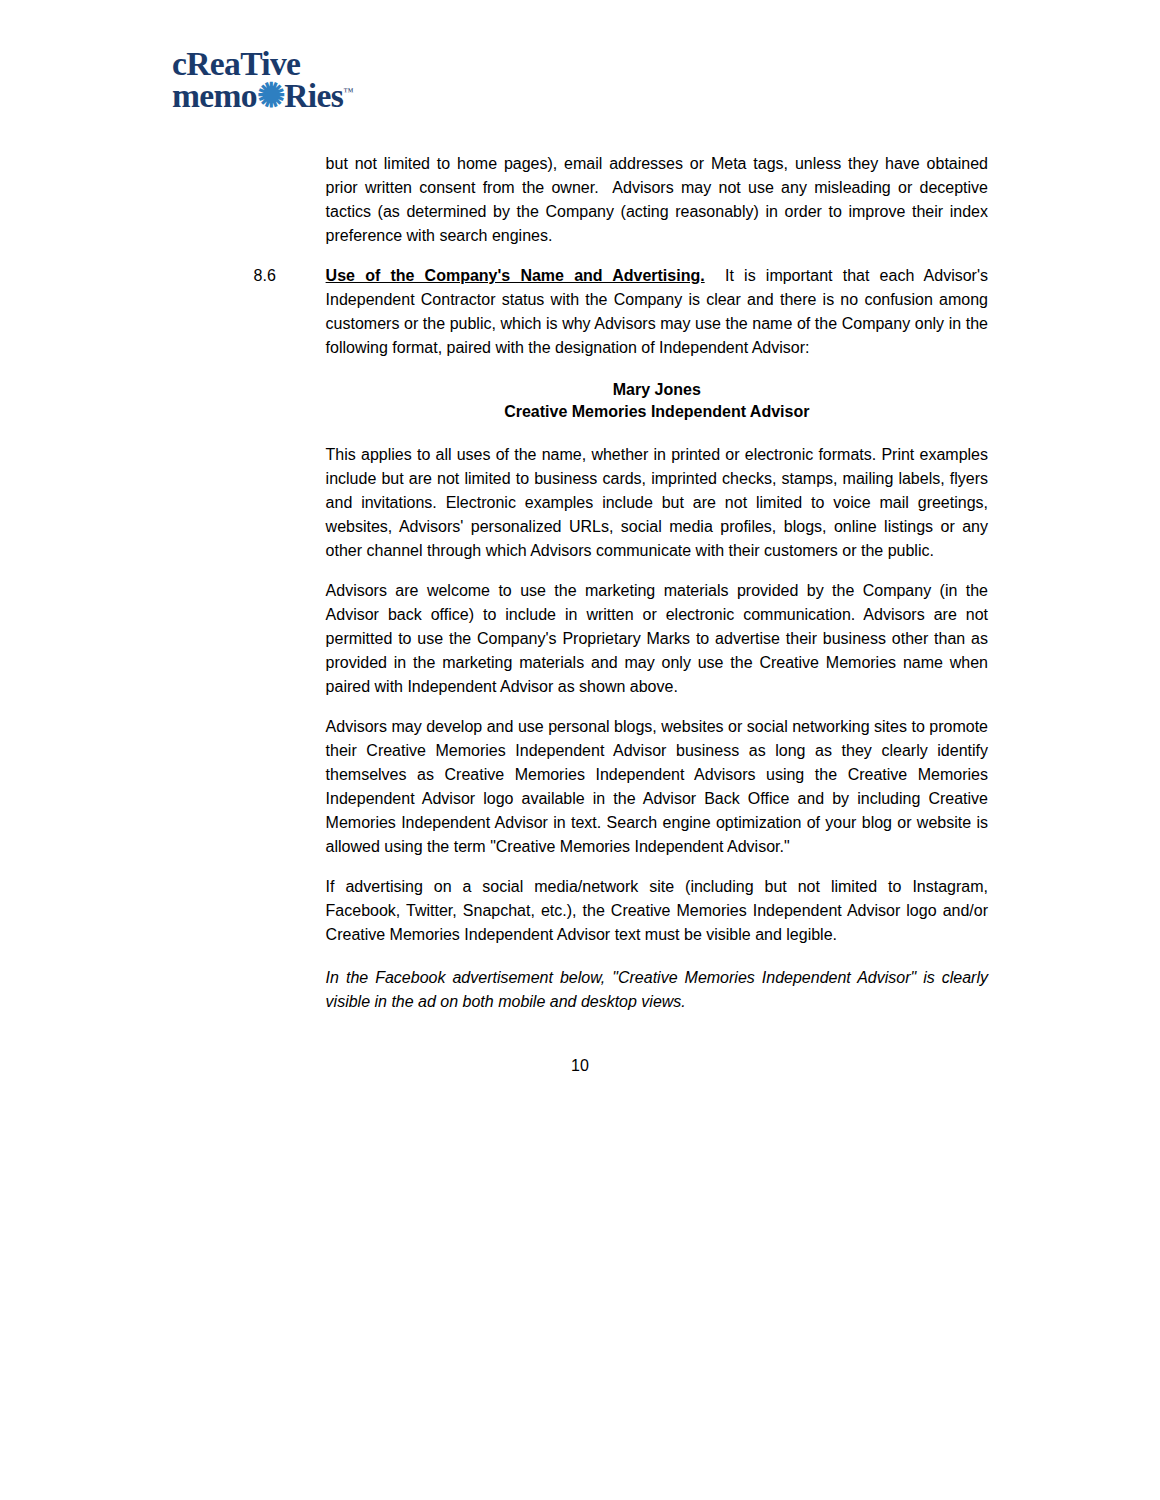cReaTive
memo✺Ries™
but not limited to home pages), email addresses or Meta tags, unless they have obtained prior written consent from the owner. Advisors may not use any misleading or deceptive tactics (as determined by the Company (acting reasonably) in order to improve their index preference with search engines.
8.6
Use of the Company's Name and Advertising. It is important that each Advisor's Independent Contractor status with the Company is clear and there is no confusion among customers or the public, which is why Advisors may use the name of the Company only in the following format, paired with the designation of Independent Advisor:
Mary Jones
Creative Memories Independent Advisor
This applies to all uses of the name, whether in printed or electronic formats. Print examples include but are not limited to business cards, imprinted checks, stamps, mailing labels, flyers and invitations. Electronic examples include but are not limited to voice mail greetings, websites, Advisors' personalized URLs, social media profiles, blogs, online listings or any other channel through which Advisors communicate with their customers or the public.
Advisors are welcome to use the marketing materials provided by the Company (in the Advisor back office) to include in written or electronic communication. Advisors are not permitted to use the Company's Proprietary Marks to advertise their business other than as provided in the marketing materials and may only use the Creative Memories name when paired with Independent Advisor as shown above.
Advisors may develop and use personal blogs, websites or social networking sites to promote their Creative Memories Independent Advisor business as long as they clearly identify themselves as Creative Memories Independent Advisors using the Creative Memories Independent Advisor logo available in the Advisor Back Office and by including Creative Memories Independent Advisor in text. Search engine optimization of your blog or website is allowed using the term "Creative Memories Independent Advisor."
If advertising on a social media/network site (including but not limited to Instagram, Facebook, Twitter, Snapchat, etc.), the Creative Memories Independent Advisor logo and/or Creative Memories Independent Advisor text must be visible and legible.
In the Facebook advertisement below, "Creative Memories Independent Advisor" is clearly visible in the ad on both mobile and desktop views.
10